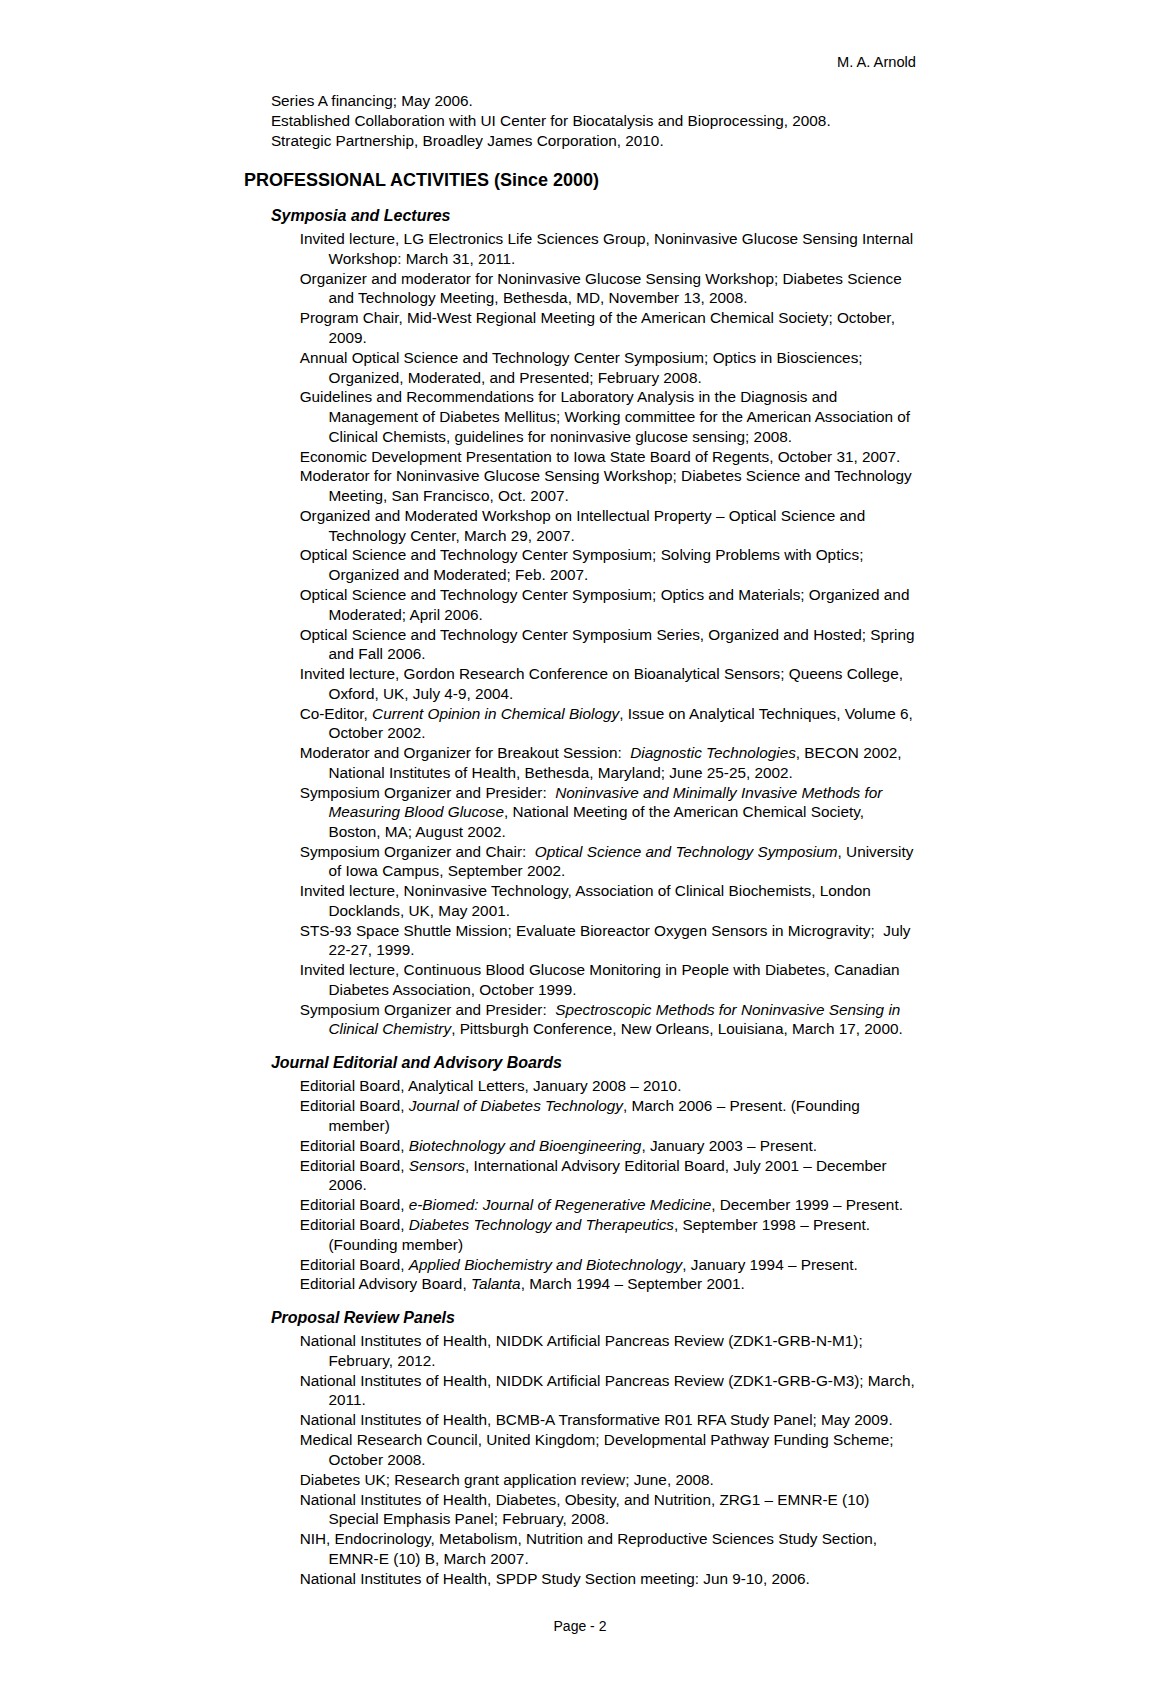M. A. Arnold
Series A financing; May 2006.
Established Collaboration with UI Center for Biocatalysis and Bioprocessing, 2008.
Strategic Partnership, Broadley James Corporation, 2010.
PROFESSIONAL ACTIVITIES (Since 2000)
Symposia and Lectures
Invited lecture, LG Electronics Life Sciences Group, Noninvasive Glucose Sensing Internal Workshop: March 31, 2011.
Organizer and moderator for Noninvasive Glucose Sensing Workshop; Diabetes Science and Technology Meeting, Bethesda, MD, November 13, 2008.
Program Chair, Mid-West Regional Meeting of the American Chemical Society; October, 2009.
Annual Optical Science and Technology Center Symposium; Optics in Biosciences; Organized, Moderated, and Presented; February 2008.
Guidelines and Recommendations for Laboratory Analysis in the Diagnosis and Management of Diabetes Mellitus; Working committee for the American Association of Clinical Chemists, guidelines for noninvasive glucose sensing; 2008.
Economic Development Presentation to Iowa State Board of Regents, October 31, 2007.
Moderator for Noninvasive Glucose Sensing Workshop; Diabetes Science and Technology Meeting, San Francisco, Oct. 2007.
Organized and Moderated Workshop on Intellectual Property – Optical Science and Technology Center, March 29, 2007.
Optical Science and Technology Center Symposium; Solving Problems with Optics; Organized and Moderated; Feb. 2007.
Optical Science and Technology Center Symposium; Optics and Materials; Organized and Moderated; April 2006.
Optical Science and Technology Center Symposium Series, Organized and Hosted; Spring and Fall 2006.
Invited lecture, Gordon Research Conference on Bioanalytical Sensors; Queens College, Oxford, UK, July 4-9, 2004.
Co-Editor, Current Opinion in Chemical Biology, Issue on Analytical Techniques, Volume 6, October 2002.
Moderator and Organizer for Breakout Session: Diagnostic Technologies, BECON 2002, National Institutes of Health, Bethesda, Maryland; June 25-25, 2002.
Symposium Organizer and Presider: Noninvasive and Minimally Invasive Methods for Measuring Blood Glucose, National Meeting of the American Chemical Society, Boston, MA; August 2002.
Symposium Organizer and Chair: Optical Science and Technology Symposium, University of Iowa Campus, September 2002.
Invited lecture, Noninvasive Technology, Association of Clinical Biochemists, London Docklands, UK, May 2001.
STS-93 Space Shuttle Mission; Evaluate Bioreactor Oxygen Sensors in Microgravity; July 22-27, 1999.
Invited lecture, Continuous Blood Glucose Monitoring in People with Diabetes, Canadian Diabetes Association, October 1999.
Symposium Organizer and Presider: Spectroscopic Methods for Noninvasive Sensing in Clinical Chemistry, Pittsburgh Conference, New Orleans, Louisiana, March 17, 2000.
Journal Editorial and Advisory Boards
Editorial Board, Analytical Letters, January 2008 – 2010.
Editorial Board, Journal of Diabetes Technology, March 2006 – Present. (Founding member)
Editorial Board, Biotechnology and Bioengineering, January 2003 – Present.
Editorial Board, Sensors, International Advisory Editorial Board, July 2001 – December 2006.
Editorial Board, e-Biomed: Journal of Regenerative Medicine, December 1999 – Present.
Editorial Board, Diabetes Technology and Therapeutics, September 1998 – Present. (Founding member)
Editorial Board, Applied Biochemistry and Biotechnology, January 1994 – Present.
Editorial Advisory Board, Talanta, March 1994 – September 2001.
Proposal Review Panels
National Institutes of Health, NIDDK Artificial Pancreas Review (ZDK1-GRB-N-M1); February, 2012.
National Institutes of Health, NIDDK Artificial Pancreas Review (ZDK1-GRB-G-M3); March, 2011.
National Institutes of Health, BCMB-A Transformative R01 RFA Study Panel; May 2009.
Medical Research Council, United Kingdom; Developmental Pathway Funding Scheme; October 2008.
Diabetes UK; Research grant application review; June, 2008.
National Institutes of Health, Diabetes, Obesity, and Nutrition, ZRG1 – EMNR-E (10) Special Emphasis Panel; February, 2008.
NIH, Endocrinology, Metabolism, Nutrition and Reproductive Sciences Study Section, EMNR-E (10) B, March 2007.
National Institutes of Health, SPDP Study Section meeting: Jun 9-10, 2006.
Page - 2